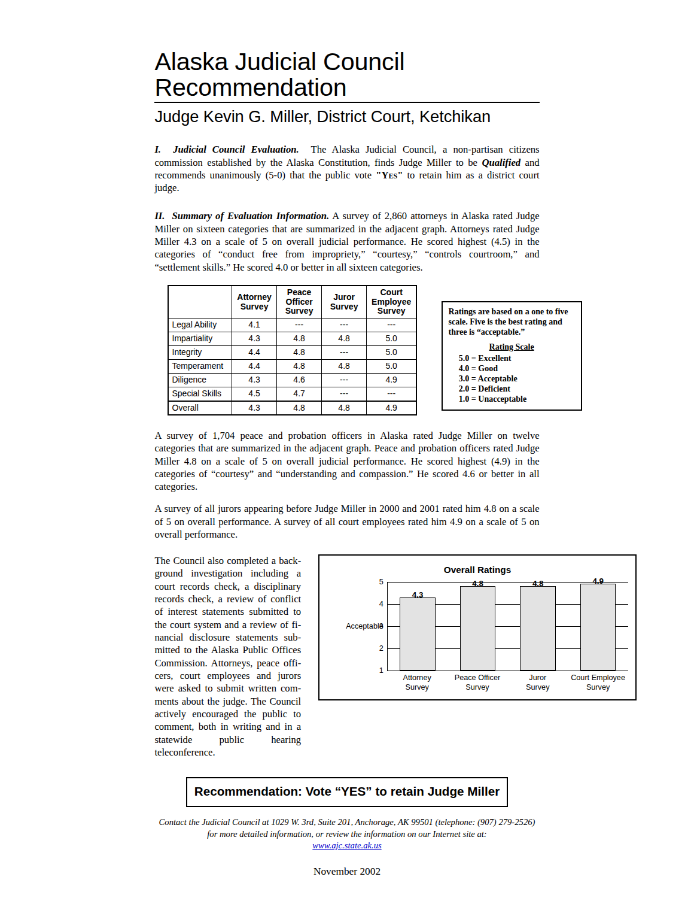Alaska Judicial Council Recommendation
Judge Kevin G. Miller, District Court, Ketchikan
I. Judicial Council Evaluation. The Alaska Judicial Council, a non-partisan citizens commission established by the Alaska Constitution, finds Judge Miller to be Qualified and recommends unanimously (5-0) that the public vote "Yes" to retain him as a district court judge.
II. Summary of Evaluation Information. A survey of 2,860 attorneys in Alaska rated Judge Miller on sixteen categories that are summarized in the adjacent graph. Attorneys rated Judge Miller 4.3 on a scale of 5 on overall judicial performance. He scored highest (4.5) in the categories of “conduct free from impropriety,” “courtesy,” “controls courtroom,” and “settlement skills.” He scored 4.0 or better in all sixteen categories.
| | Attorney Survey | Peace Officer Survey | Juror Survey | Court Employee Survey |
| --- | --- | --- | --- | --- |
| Legal Ability | 4.1 | --- | --- | --- |
| Impartiality | 4.3 | 4.8 | 4.8 | 5.0 |
| Integrity | 4.4 | 4.8 | --- | 5.0 |
| Temperament | 4.4 | 4.8 | 4.8 | 5.0 |
| Diligence | 4.3 | 4.6 | --- | 4.9 |
| Special Skills | 4.5 | 4.7 | --- | --- |
| Overall | 4.3 | 4.8 | 4.8 | 4.9 |
Ratings are based on a one to five scale. Five is the best rating and three is “acceptable.”
Rating Scale
5.0 = Excellent
4.0 = Good
3.0 = Acceptable
2.0 = Deficient
1.0 = Unacceptable
A survey of 1,704 peace and probation officers in Alaska rated Judge Miller on twelve categories that are summarized in the adjacent graph. Peace and probation officers rated Judge Miller 4.8 on a scale of 5 on overall judicial performance. He scored highest (4.9) in the categories of “courtesy” and “understanding and compassion.” He scored 4.6 or better in all categories.
A survey of all jurors appearing before Judge Miller in 2000 and 2001 rated him 4.8 on a scale of 5 on overall performance. A survey of all court employees rated him 4.9 on a scale of 5 on overall performance.
The Council also completed a back­ground investigation including a court records check, a disciplinary records check, a review of conflict of interest statements submitted to the court system and a review of financial dis­closure statements submitted to the Alaska Public Offices Commission. Attorneys, peace officers, court em­ployees and jurors were asked to submit written comments about the judge. The Council actively encour­aged the public to comment, both in writing and in a statewide public hearing teleconference.
Overall Ratings
5 4 3 2 1 Acceptable
4.3
4.8
4.8
4.9
Attorney
Survey
Peace Officer
Survey
Juror
Survey
Court Employee
Survey
Recommendation: Vote “YES” to retain Judge Miller
Contact the Judicial Council at 1029 W. 3rd, Suite 201, Anchorage, AK 99501 (telephone: (907) 279-2526)
for more detailed information, or review the information on our Internet site at:
www.ajc.state.ak.us
November 2002